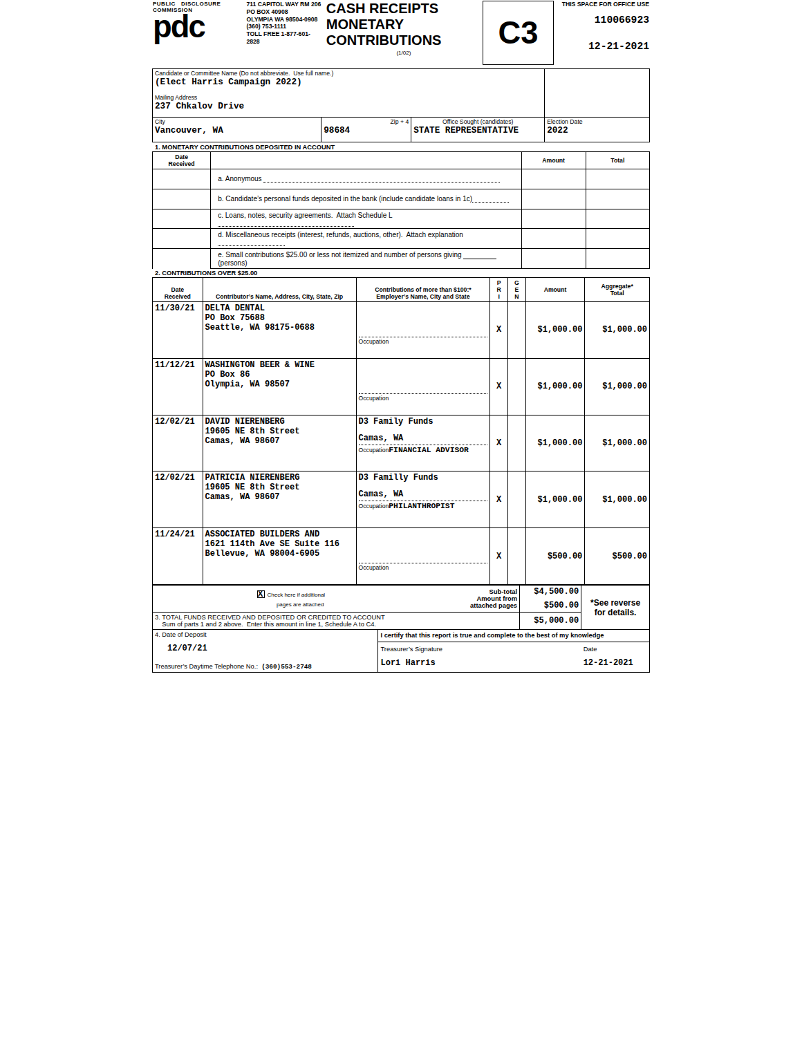| PUBLIC DISCLOSURE COMMISSION pdc | 711 CAPITOL WAY RM 206 PO BOX 40908 OLYMPIA WA 98504-0908 (360) 753-1111 TOLL FREE 1-877-601-2828 | CASH RECEIPTS MONETARY CONTRIBUTIONS (1/02) | C3 | THIS SPACE FOR OFFICE USE 110066923 12-21-2021 |
| Candidate or Committee Name (Do not abbreviate. Use full name.) (Elect Harris Campaign 2022) | |
| Mailing Address 237 Chkalov Drive |
| City Vancouver, WA | Zip + 4 98684 | Office Sought (candidates) STATE REPRESENTATIVE | Election Date 2022 |
1. MONETARY CONTRIBUTIONS DEPOSITED IN ACCOUNT
| Date Received | | Amount | Total |
| | a. Anonymous | | |
| | b. Candidate’s personal funds deposited in the bank (include candidate loans in 1c) | | |
| | c. Loans, notes, security agreements. Attach Schedule L | | |
| | d. Miscellaneous receipts (interest, refunds, auctions, other). Attach explanation | | |
| | e. Small contributions $25.00 or less not itemized and number of persons giving (persons) | | |
2. CONTRIBUTIONS OVER $25.00
| Date Received | Contributor’s Name, Address, City, State, Zip | Contributions of more than $100: * Employer’s Name, City and State | P R I | G E N | Amount | Aggregate * Total |
| --- | --- | --- | --- | --- | --- | --- |
| 11/30/21 | DELTA DENTAL PO Box 75688 Seattle, WA 98175-0688 | Occupation | X | | $1,000.00 | $1,000.00 |
| 11/12/21 | WASHINGTON BEER & WINE PO Box 86 Olympia, WA 98507 | Occupation | X | | $1,000.00 | $1,000.00 |
| 12/02/21 | DAVID NIERENBERG 19605 NE 8th Street Camas, WA 98607 | D3 Family Funds Camas, WA Occupation FINANCIAL ADVISOR | X | | $1,000.00 | $1,000.00 |
| 12/02/21 | PATRICIA NIERENBERG 19605 NE 8th Street Camas, WA 98607 | D3 Familly Funds Camas, WA Occupation PHILANTHROPIST | X | | $1,000.00 | $1,000.00 |
| 11/24/21 | ASSOCIATED BUILDERS AND 1621 114th Ave SE Suite 116 Bellevue, WA 98004-6905 | Occupation | X | | $500.00 | $500.00 |
| | Check here if additional pages are attached | Sub-total Amount from attached pages | $4,500.00 $500.00 | *See reverse for details. |
| 3. TOTAL FUNDS RECEIVED AND DEPOSITED OR CREDITED TO ACCOUNT Sum of parts 1 and 2 above. Enter this amount in line 1, Schedule A to C4. | $5,000.00 |
| 4. Date of Deposit 12/07/21 Treasurer’s Daytime Telephone No.: (360)553-2748 | I certify that this report is true and complete to the best of my knowledge |
| Treasurer’s Signature Lori Harris | Date 12-21-2021 |